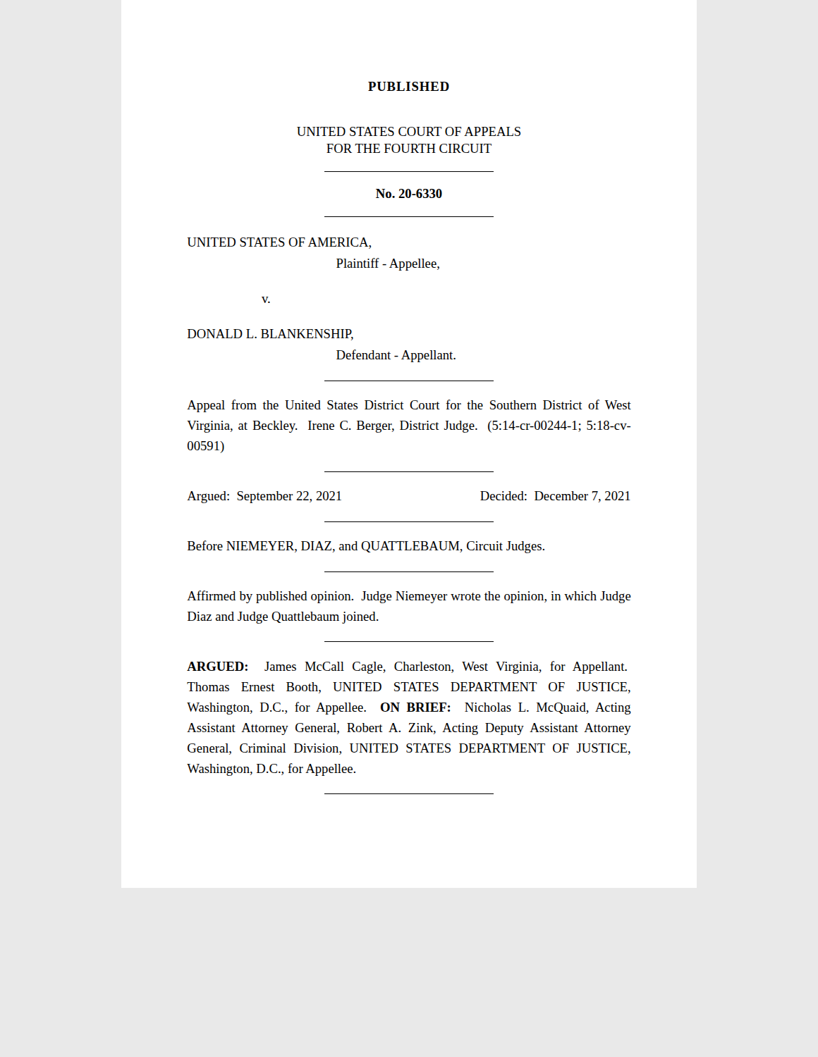PUBLISHED
UNITED STATES COURT OF APPEALS
FOR THE FOURTH CIRCUIT
No. 20-6330
UNITED STATES OF AMERICA,
Plaintiff - Appellee,
v.
DONALD L. BLANKENSHIP,
Defendant - Appellant.
Appeal from the United States District Court for the Southern District of West Virginia, at Beckley. Irene C. Berger, District Judge. (5:14-cr-00244-1; 5:18-cv-00591)
Argued: September 22, 2021 Decided: December 7, 2021
Before NIEMEYER, DIAZ, and QUATTLEBAUM, Circuit Judges.
Affirmed by published opinion. Judge Niemeyer wrote the opinion, in which Judge Diaz and Judge Quattlebaum joined.
ARGUED: James McCall Cagle, Charleston, West Virginia, for Appellant. Thomas Ernest Booth, UNITED STATES DEPARTMENT OF JUSTICE, Washington, D.C., for Appellee. ON BRIEF: Nicholas L. McQuaid, Acting Assistant Attorney General, Robert A. Zink, Acting Deputy Assistant Attorney General, Criminal Division, UNITED STATES DEPARTMENT OF JUSTICE, Washington, D.C., for Appellee.